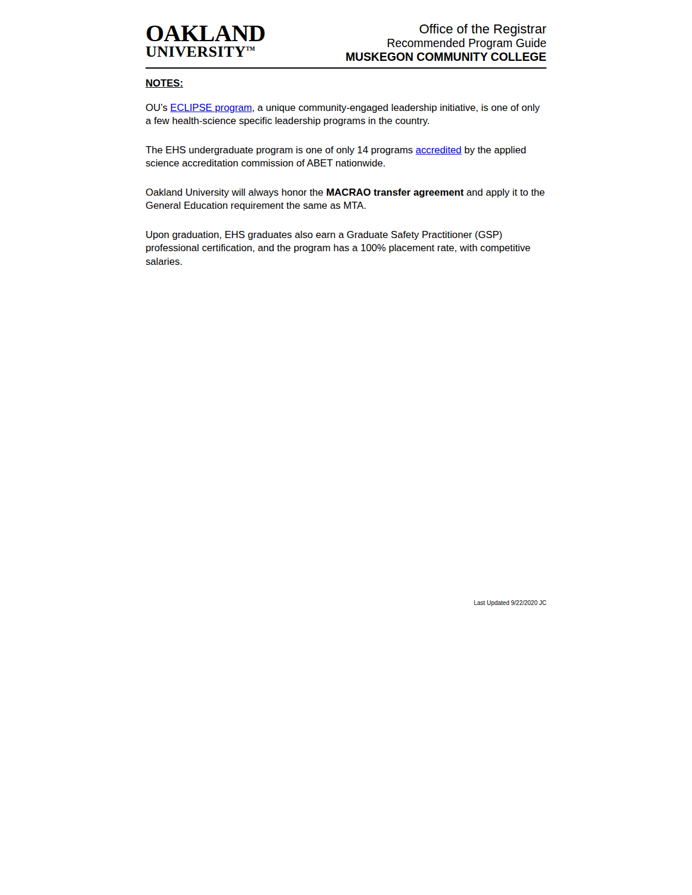OAKLAND UNIVERSITYTM
Office of the Registrar
Recommended Program Guide
MUSKEGON COMMUNITY COLLEGE
NOTES:
OU’s ECLIPSE program, a unique community-engaged leadership initiative, is one of only a few health-science specific leadership programs in the country.
The EHS undergraduate program is one of only 14 programs accredited by the applied science accreditation commission of ABET nationwide.
Oakland University will always honor the MACRAO transfer agreement and apply it to the General Education requirement the same as MTA.
Upon graduation, EHS graduates also earn a Graduate Safety Practitioner (GSP) professional certification, and the program has a 100% placement rate, with competitive salaries.
Last Updated 9/22/2020 JC